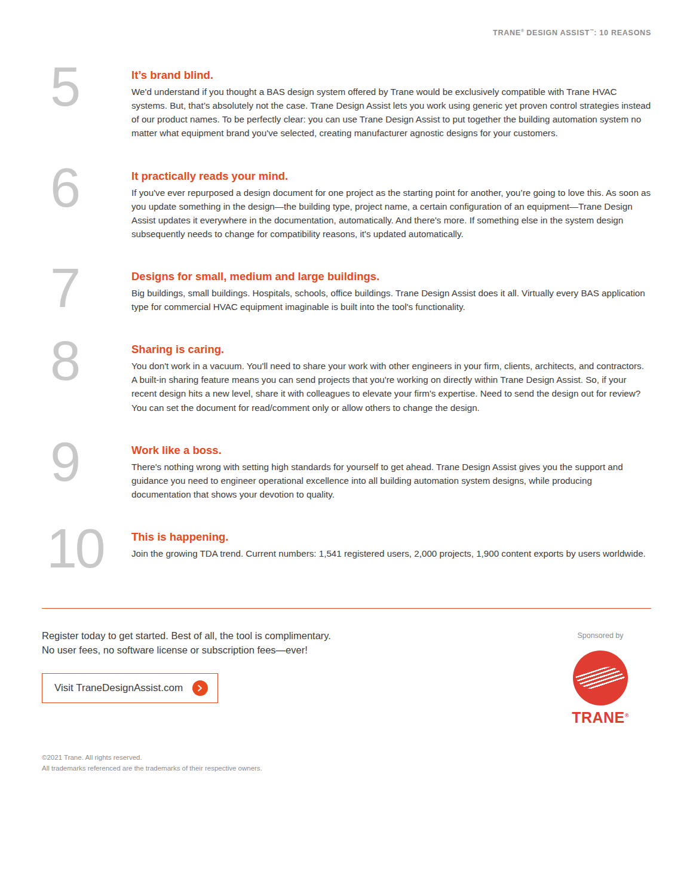TRANE® DESIGN ASSIST™: 10 REASONS
5
It’s brand blind.
We'd understand if you thought a BAS design system offered by Trane would be exclusively compatible with Trane HVAC systems. But, that’s absolutely not the case. Trane Design Assist lets you work using generic yet proven control strategies instead of our product names. To be perfectly clear: you can use Trane Design Assist to put together the building automation system no matter what equipment brand you've selected, creating manufacturer agnostic designs for your customers.
6
It practically reads your mind.
If you've ever repurposed a design document for one project as the starting point for another, you’re going to love this. As soon as you update something in the design—the building type, project name, a certain configuration of an equipment—Trane Design Assist updates it everywhere in the documentation, automatically. And there's more. If something else in the system design subsequently needs to change for compatibility reasons, it's updated automatically.
7
Designs for small, medium and large buildings.
Big buildings, small buildings. Hospitals, schools, office buildings. Trane Design Assist does it all. Virtually every BAS application type for commercial HVAC equipment imaginable is built into the tool's functionality.
8
Sharing is caring.
You don't work in a vacuum. You'll need to share your work with other engineers in your firm, clients, architects, and contractors. A built-in sharing feature means you can send projects that you're working on directly within Trane Design Assist. So, if your recent design hits a new level, share it with colleagues to elevate your firm's expertise. Need to send the design out for review? You can set the document for read/comment only or allow others to change the design.
9
Work like a boss.
There's nothing wrong with setting high standards for yourself to get ahead. Trane Design Assist gives you the support and guidance you need to engineer operational excellence into all building automation system designs, while producing documentation that shows your devotion to quality.
10
This is happening.
Join the growing TDA trend. Current numbers: 1,541 registered users, 2,000 projects, 1,900 content exports by users worldwide.
Register today to get started. Best of all, the tool is complimentary.
No user fees, no software license or subscription fees—ever!
Visit TraneDesignAssist.com
Sponsored by
TRANE®
©2021 Trane. All rights reserved.
All trademarks referenced are the trademarks of their respective owners.